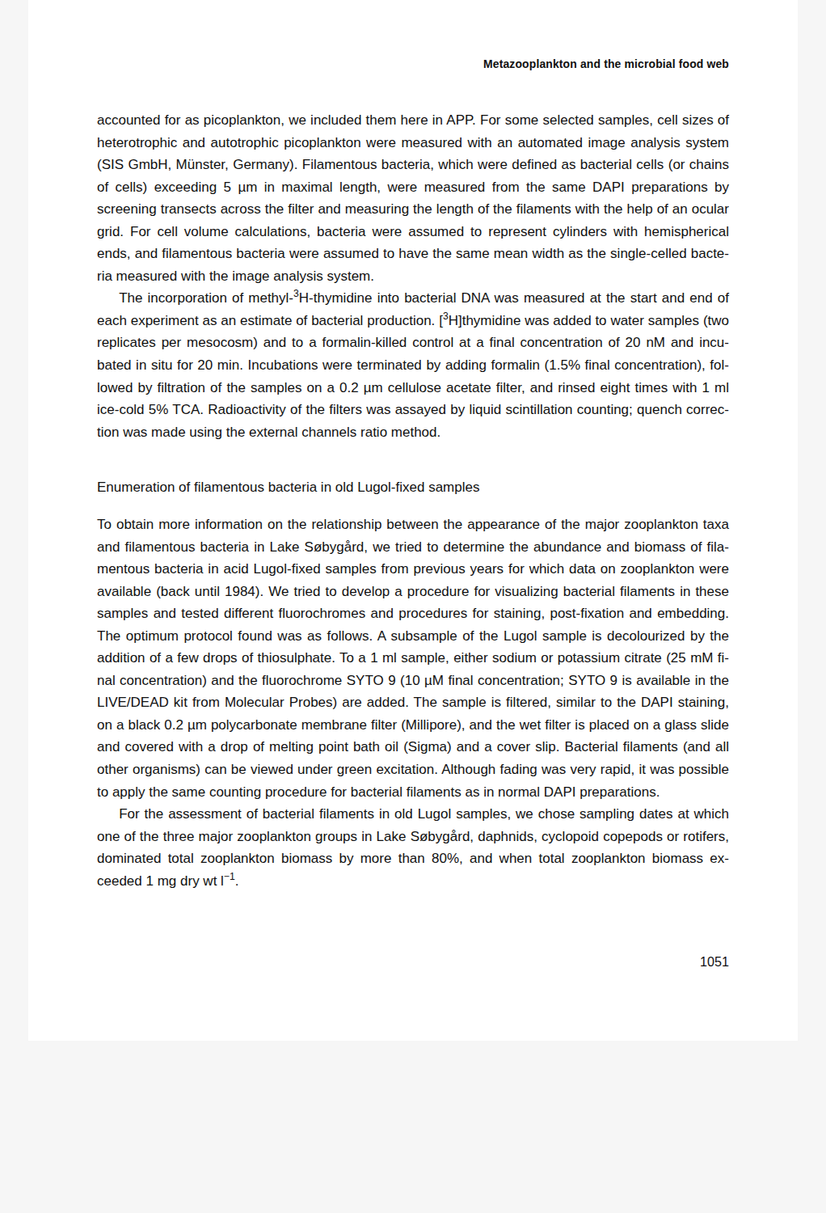Metazooplankton and the microbial food web
accounted for as picoplankton, we included them here in APP. For some selected samples, cell sizes of heterotrophic and autotrophic picoplankton were measured with an automated image analysis system (SIS GmbH, Münster, Germany). Filamentous bacteria, which were defined as bacterial cells (or chains of cells) exceeding 5 µm in maximal length, were measured from the same DAPI preparations by screening transects across the filter and measuring the length of the filaments with the help of an ocular grid. For cell volume calculations, bacteria were assumed to represent cylinders with hemispherical ends, and filamentous bacteria were assumed to have the same mean width as the single-celled bacteria measured with the image analysis system.
The incorporation of methyl-3H-thymidine into bacterial DNA was measured at the start and end of each experiment as an estimate of bacterial production. [3H]thymidine was added to water samples (two replicates per mesocosm) and to a formalin-killed control at a final concentration of 20 nM and incubated in situ for 20 min. Incubations were terminated by adding formalin (1.5% final concentration), followed by filtration of the samples on a 0.2 µm cellulose acetate filter, and rinsed eight times with 1 ml ice-cold 5% TCA. Radioactivity of the filters was assayed by liquid scintillation counting; quench correction was made using the external channels ratio method.
Enumeration of filamentous bacteria in old Lugol-fixed samples
To obtain more information on the relationship between the appearance of the major zooplankton taxa and filamentous bacteria in Lake Søbygård, we tried to determine the abundance and biomass of filamentous bacteria in acid Lugol-fixed samples from previous years for which data on zooplankton were available (back until 1984). We tried to develop a procedure for visualizing bacterial filaments in these samples and tested different fluorochromes and procedures for staining, post-fixation and embedding. The optimum protocol found was as follows. A subsample of the Lugol sample is decolourized by the addition of a few drops of thiosulphate. To a 1 ml sample, either sodium or potassium citrate (25 mM final concentration) and the fluorochrome SYTO 9 (10 µM final concentration; SYTO 9 is available in the LIVE/DEAD kit from Molecular Probes) are added. The sample is filtered, similar to the DAPI staining, on a black 0.2 µm polycarbonate membrane filter (Millipore), and the wet filter is placed on a glass slide and covered with a drop of melting point bath oil (Sigma) and a cover slip. Bacterial filaments (and all other organisms) can be viewed under green excitation. Although fading was very rapid, it was possible to apply the same counting procedure for bacterial filaments as in normal DAPI preparations.
For the assessment of bacterial filaments in old Lugol samples, we chose sampling dates at which one of the three major zooplankton groups in Lake Søbygård, daphnids, cyclopoid copepods or rotifers, dominated total zooplankton biomass by more than 80%, and when total zooplankton biomass exceeded 1 mg dry wt l−1.
1051